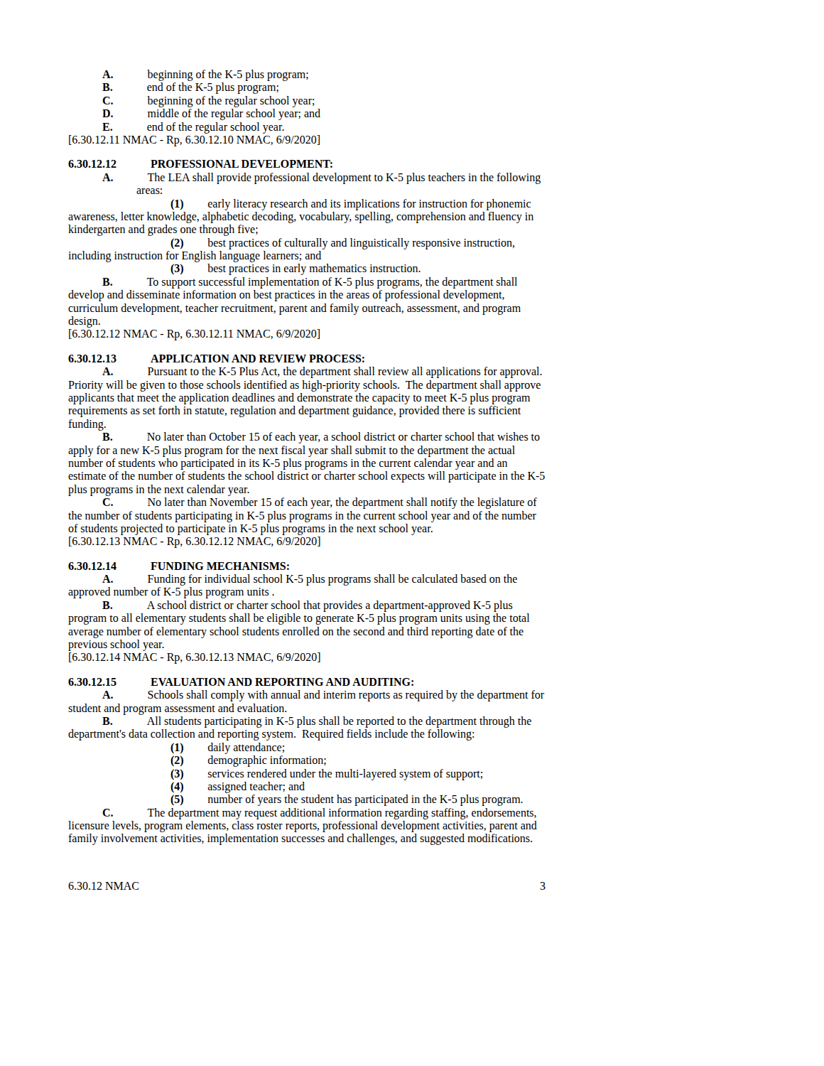A. beginning of the K-5 plus program;
B. end of the K-5 plus program;
C. beginning of the regular school year;
D. middle of the regular school year; and
E. end of the regular school year.
[6.30.12.11 NMAC - Rp, 6.30.12.10 NMAC, 6/9/2020]
6.30.12.12 PROFESSIONAL DEVELOPMENT:
A. The LEA shall provide professional development to K-5 plus teachers in the following areas:
(1) early literacy research and its implications for instruction for phonemic awareness, letter knowledge, alphabetic decoding, vocabulary, spelling, comprehension and fluency in kindergarten and grades one through five;
(2) best practices of culturally and linguistically responsive instruction, including instruction for English language learners; and
(3) best practices in early mathematics instruction.
B. To support successful implementation of K-5 plus programs, the department shall develop and disseminate information on best practices in the areas of professional development, curriculum development, teacher recruitment, parent and family outreach, assessment, and program design.
[6.30.12.12 NMAC - Rp, 6.30.12.11 NMAC, 6/9/2020]
6.30.12.13 APPLICATION AND REVIEW PROCESS:
A. Pursuant to the K-5 Plus Act, the department shall review all applications for approval. Priority will be given to those schools identified as high-priority schools. The department shall approve applicants that meet the application deadlines and demonstrate the capacity to meet K-5 plus program requirements as set forth in statute, regulation and department guidance, provided there is sufficient funding.
B. No later than October 15 of each year, a school district or charter school that wishes to apply for a new K-5 plus program for the next fiscal year shall submit to the department the actual number of students who participated in its K-5 plus programs in the current calendar year and an estimate of the number of students the school district or charter school expects will participate in the K-5 plus programs in the next calendar year.
C. No later than November 15 of each year, the department shall notify the legislature of the number of students participating in K-5 plus programs in the current school year and of the number of students projected to participate in K-5 plus programs in the next school year.
[6.30.12.13 NMAC - Rp, 6.30.12.12 NMAC, 6/9/2020]
6.30.12.14 FUNDING MECHANISMS:
A. Funding for individual school K-5 plus programs shall be calculated based on the approved number of K-5 plus program units .
B. A school district or charter school that provides a department-approved K-5 plus program to all elementary students shall be eligible to generate K-5 plus program units using the total average number of elementary school students enrolled on the second and third reporting date of the previous school year.
[6.30.12.14 NMAC - Rp, 6.30.12.13 NMAC, 6/9/2020]
6.30.12.15 EVALUATION AND REPORTING AND AUDITING:
A. Schools shall comply with annual and interim reports as required by the department for student and program assessment and evaluation.
B. All students participating in K-5 plus shall be reported to the department through the department's data collection and reporting system. Required fields include the following:
(1) daily attendance;
(2) demographic information;
(3) services rendered under the multi-layered system of support;
(4) assigned teacher; and
(5) number of years the student has participated in the K-5 plus program.
C. The department may request additional information regarding staffing, endorsements, licensure levels, program elements, class roster reports, professional development activities, parent and family involvement activities, implementation successes and challenges, and suggested modifications.
6.30.12 NMAC 3